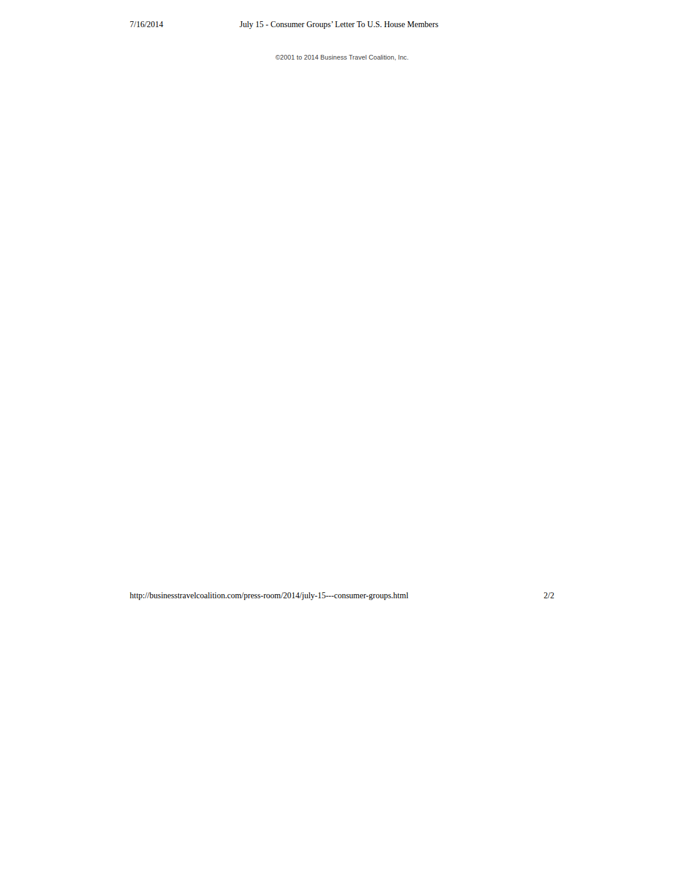7/16/2014 July 15 - Consumer Groups’ Letter To U.S. House Members
©2001 to 2014 Business Travel Coalition, Inc.
http://businesstravelcoalition.com/press-room/2014/july-15---consumer-groups.html 2/2